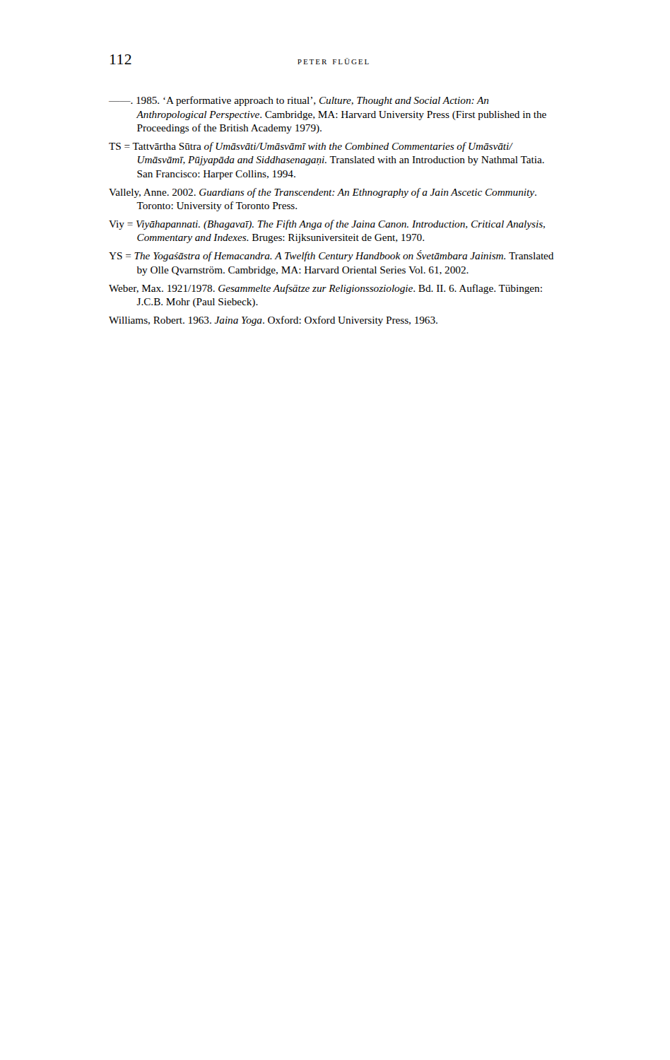112 Peter Flügel
——. 1985. ‘A performative approach to ritual’, Culture, Thought and Social Action: An Anthropological Perspective. Cambridge, MA: Harvard University Press (First published in the Proceedings of the British Academy 1979).
TS = Tattvārtha Sūtra of Umāsvāti/Umāsvāmī with the Combined Commentaries of Umāsvāti/ Umāsvāmī, Pūjyapāda and Siddhasenagaṇi. Translated with an Introduction by Nathmal Tatia. San Francisco: Harper Collins, 1994.
Vallely, Anne. 2002. Guardians of the Transcendent: An Ethnography of a Jain Ascetic Community. Toronto: University of Toronto Press.
Viy = Viyāhapannati. (Bhagavaī). The Fifth Anga of the Jaina Canon. Introduction, Critical Analysis, Commentary and Indexes. Bruges: Rijksuniversiteit de Gent, 1970.
YS = The Yogaśāstra of Hemacandra. A Twelfth Century Handbook on Śvetāmbara Jainism. Translated by Olle Qvarnström. Cambridge, MA: Harvard Oriental Series Vol. 61, 2002.
Weber, Max. 1921/1978. Gesammelte Aufsätze zur Religionssoziologie. Bd. II. 6. Auflage. Tübingen: J.C.B. Mohr (Paul Siebeck).
Williams, Robert. 1963. Jaina Yoga. Oxford: Oxford University Press, 1963.